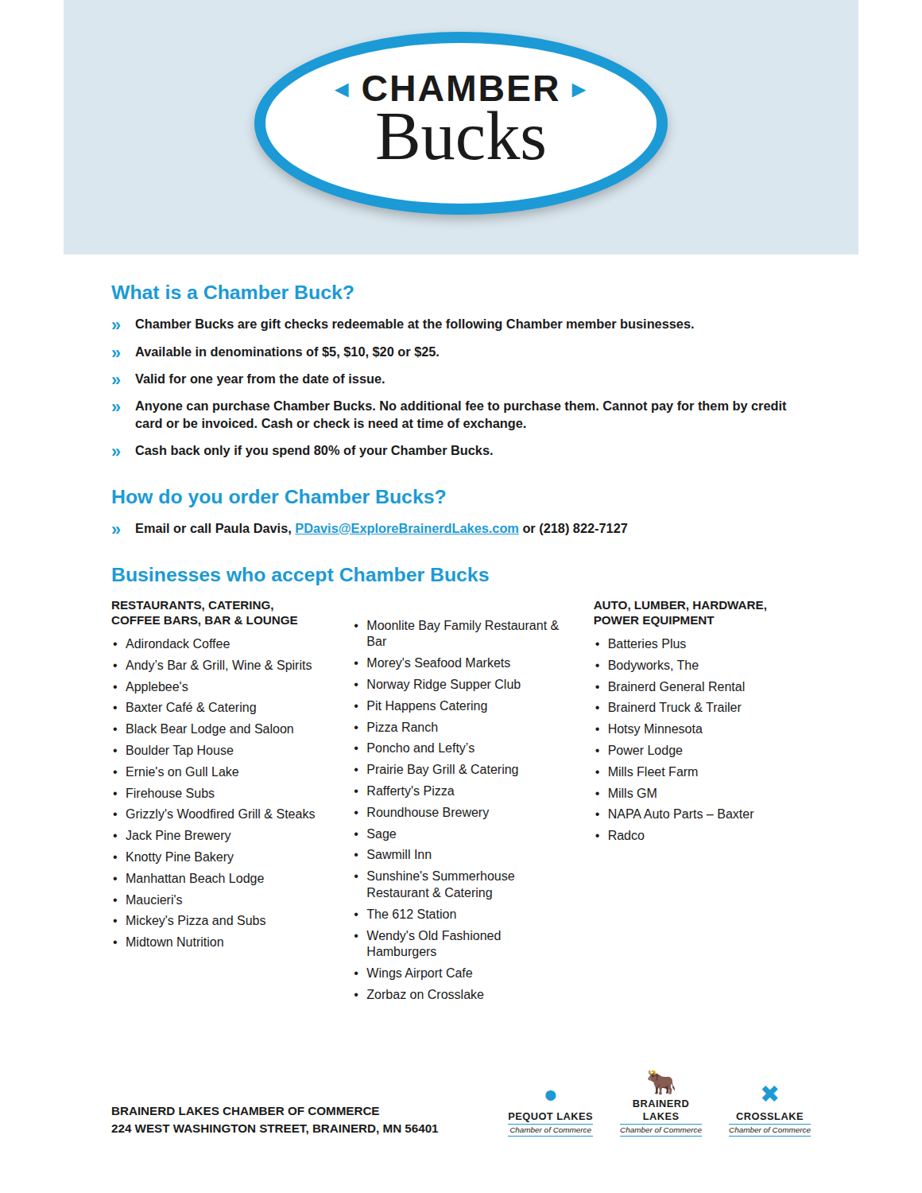◂ CHAMBER ▸
Bucks
What is a Chamber Buck?
Chamber Bucks are gift checks redeemable at the following Chamber member businesses.
Available in denominations of $5, $10, $20 or $25.
Valid for one year from the date of issue.
Anyone can purchase Chamber Bucks. No additional fee to purchase them. Cannot pay for them by credit card or be invoiced. Cash or check is need at time of exchange.
Cash back only if you spend 80% of your Chamber Bucks.
How do you order Chamber Bucks?
Email or call Paula Davis, PDavis@ExploreBrainerdLakes.com or (218) 822-7127
Businesses who accept Chamber Bucks
Restaurants, Catering,
Coffee Bars, Bar & Lounge
Adirondack Coffee
Andy’s Bar & Grill, Wine & Spirits
Applebee's
Baxter Café & Catering
Black Bear Lodge and Saloon
Boulder Tap House
Ernie's on Gull Lake
Firehouse Subs
Grizzly's Woodfired Grill & Steaks
Jack Pine Brewery
Knotty Pine Bakery
Manhattan Beach Lodge
Maucieri's
Mickey's Pizza and Subs
Midtown Nutrition
Moonlite Bay Family Restaurant & Bar
Morey's Seafood Markets
Norway Ridge Supper Club
Pit Happens Catering
Pizza Ranch
Poncho and Lefty’s
Prairie Bay Grill & Catering
Rafferty's Pizza
Roundhouse Brewery
Sage
Sawmill Inn
Sunshine's Summerhouse Restaurant & Catering
The 612 Station
Wendy's Old Fashioned Hamburgers
Wings Airport Cafe
Zorbaz on Crosslake
Auto, Lumber, Hardware,
Power Equipment
Batteries Plus
Bodyworks, The
Brainerd General Rental
Brainerd Truck & Trailer
Hotsy Minnesota
Power Lodge
Mills Fleet Farm
Mills GM
NAPA Auto Parts – Baxter
Radco
Brainerd Lakes Chamber of Commerce
224 West Washington Street, Brainerd, MN 56401
● PEQUOT LAKES Chamber of Commerce
🐂 BRAINERD
LAKES Chamber of Commerce
✖ CROSSLAKE Chamber of Commerce